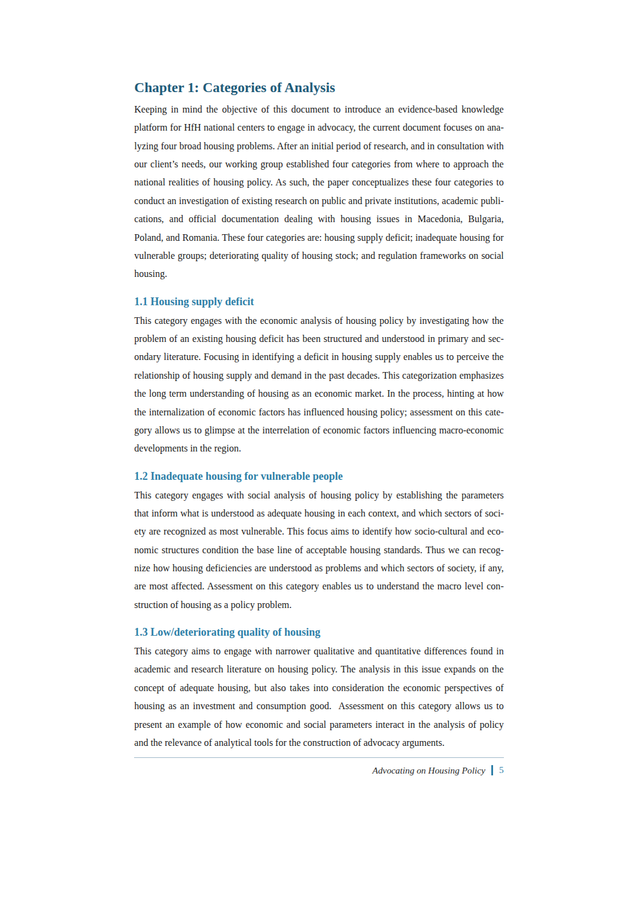Chapter 1: Categories of Analysis
Keeping in mind the objective of this document to introduce an evidence-based knowledge platform for HfH national centers to engage in advocacy, the current document focuses on analyzing four broad housing problems. After an initial period of research, and in consultation with our client’s needs, our working group established four categories from where to approach the national realities of housing policy. As such, the paper conceptualizes these four categories to conduct an investigation of existing research on public and private institutions, academic publications, and official documentation dealing with housing issues in Macedonia, Bulgaria, Poland, and Romania. These four categories are: housing supply deficit; inadequate housing for vulnerable groups; deteriorating quality of housing stock; and regulation frameworks on social housing.
1.1 Housing supply deficit
This category engages with the economic analysis of housing policy by investigating how the problem of an existing housing deficit has been structured and understood in primary and secondary literature. Focusing in identifying a deficit in housing supply enables us to perceive the relationship of housing supply and demand in the past decades. This categorization emphasizes the long term understanding of housing as an economic market. In the process, hinting at how the internalization of economic factors has influenced housing policy; assessment on this category allows us to glimpse at the interrelation of economic factors influencing macro-economic developments in the region.
1.2 Inadequate housing for vulnerable people
This category engages with social analysis of housing policy by establishing the parameters that inform what is understood as adequate housing in each context, and which sectors of society are recognized as most vulnerable. This focus aims to identify how socio-cultural and economic structures condition the base line of acceptable housing standards. Thus we can recognize how housing deficiencies are understood as problems and which sectors of society, if any, are most affected. Assessment on this category enables us to understand the macro level construction of housing as a policy problem.
1.3 Low/deteriorating quality of housing
This category aims to engage with narrower qualitative and quantitative differences found in academic and research literature on housing policy. The analysis in this issue expands on the concept of adequate housing, but also takes into consideration the economic perspectives of housing as an investment and consumption good. Assessment on this category allows us to present an example of how economic and social parameters interact in the analysis of policy and the relevance of analytical tools for the construction of advocacy arguments.
Advocating on Housing Policy 5